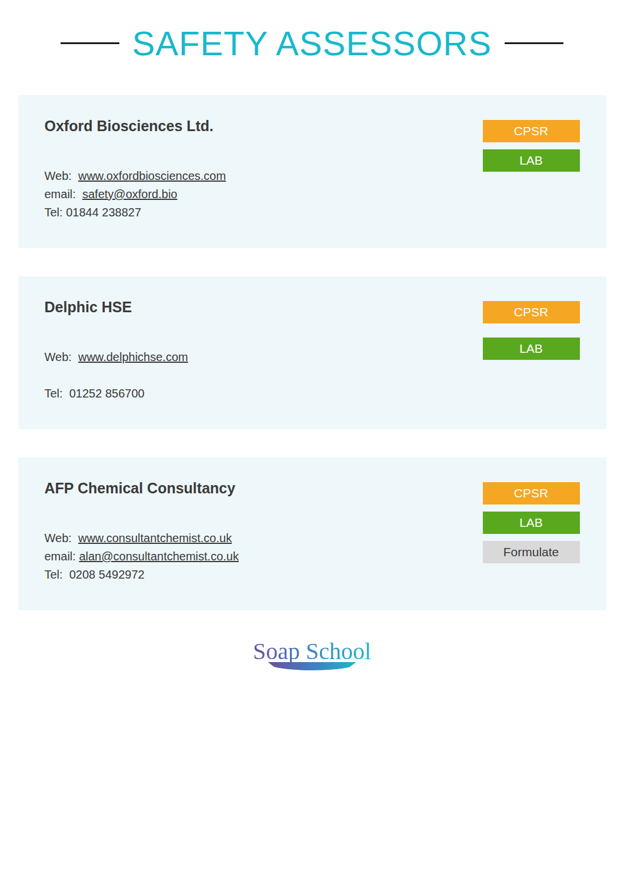Safety Assessors
Oxford Biosciences Ltd.
Web: www.oxfordbiosciences.com
email: safety@oxford.bio
Tel: 01844 238827
CPSR LAB
Delphic HSE
Web: www.delphichse.com
Tel: 01252 856700
CPSR LAB
AFP Chemical Consultancy
Web: www.consultantchemist.co.uk
email: alan@consultantchemist.co.uk
Tel: 0208 5492972
CPSR LAB Formulate
Soap School